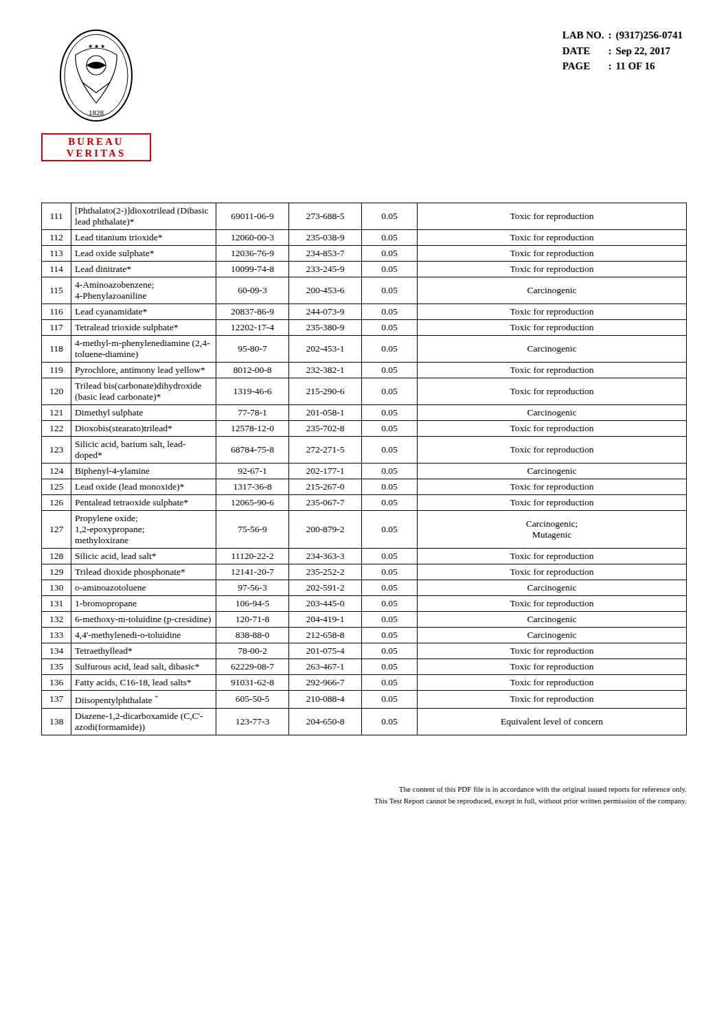1828 ★ ★ ★
BUREAU VERITAS
| LAB NO. | : | (9317)256-0741 |
| DATE | : | Sep 22, 2017 |
| PAGE | : | 11 OF 16 |
| 111 | [Phthalato(2-)]dioxotrilead (Dibasic lead phthalate)* | 69011-06-9 | 273-688-5 | 0.05 | Toxic for reproduction |
| 112 | Lead titanium trioxide* | 12060-00-3 | 235-038-9 | 0.05 | Toxic for reproduction |
| 113 | Lead oxide sulphate* | 12036-76-9 | 234-853-7 | 0.05 | Toxic for reproduction |
| 114 | Lead dinitrate* | 10099-74-8 | 233-245-9 | 0.05 | Toxic for reproduction |
| 115 | 4-Aminoazobenzene; 4-Phenylazoaniline | 60-09-3 | 200-453-6 | 0.05 | Carcinogenic |
| 116 | Lead cyanamidate* | 20837-86-9 | 244-073-9 | 0.05 | Toxic for reproduction |
| 117 | Tetralead trioxide sulphate* | 12202-17-4 | 235-380-9 | 0.05 | Toxic for reproduction |
| 118 | 4-methyl-m-phenylenediamine (2,4-toluene-diamine) | 95-80-7 | 202-453-1 | 0.05 | Carcinogenic |
| 119 | Pyrochlore, antimony lead yellow* | 8012-00-8 | 232-382-1 | 0.05 | Toxic for reproduction |
| 120 | Trilead bis(carbonate)dihydroxide (basic lead carbonate)* | 1319-46-6 | 215-290-6 | 0.05 | Toxic for reproduction |
| 121 | Dimethyl sulphate | 77-78-1 | 201-058-1 | 0.05 | Carcinogenic |
| 122 | Dioxobis(stearato)trilead* | 12578-12-0 | 235-702-8 | 0.05 | Toxic for reproduction |
| 123 | Silicic acid, barium salt, lead-doped* | 68784-75-8 | 272-271-5 | 0.05 | Toxic for reproduction |
| 124 | Biphenyl-4-ylamine | 92-67-1 | 202-177-1 | 0.05 | Carcinogenic |
| 125 | Lead oxide (lead monoxide)* | 1317-36-8 | 215-267-0 | 0.05 | Toxic for reproduction |
| 126 | Pentalead tetraoxide sulphate* | 12065-90-6 | 235-067-7 | 0.05 | Toxic for reproduction |
| 127 | Propylene oxide; 1,2-epoxypropane; methyloxirane | 75-56-9 | 200-879-2 | 0.05 | Carcinogenic; Mutagenic |
| 128 | Silicic acid, lead salt* | 11120-22-2 | 234-363-3 | 0.05 | Toxic for reproduction |
| 129 | Trilead dioxide phosphonate* | 12141-20-7 | 235-252-2 | 0.05 | Toxic for reproduction |
| 130 | o-aminoazotoluene | 97-56-3 | 202-591-2 | 0.05 | Carcinogenic |
| 131 | 1-bromopropane | 106-94-5 | 203-445-0 | 0.05 | Toxic for reproduction |
| 132 | 6-methoxy-m-toluidine (p-cresidine) | 120-71-8 | 204-419-1 | 0.05 | Carcinogenic |
| 133 | 4,4'-methylenedi-o-toluidine | 838-88-0 | 212-658-8 | 0.05 | Carcinogenic |
| 134 | Tetraethyllead* | 78-00-2 | 201-075-4 | 0.05 | Toxic for reproduction |
| 135 | Sulfurous acid, lead salt, dibasic* | 62229-08-7 | 263-467-1 | 0.05 | Toxic for reproduction |
| 136 | Fatty acids, C16-18, lead salts* | 91031-62-8 | 292-966-7 | 0.05 | Toxic for reproduction |
| 137 | Diisopentylphthalate + | 605-50-5 | 210-088-4 | 0.05 | Toxic for reproduction |
| 138 | Diazene-1,2-dicarboxamide (C,C'-azodi(formamide)) | 123-77-3 | 204-650-8 | 0.05 | Equivalent level of concern |
The content of this PDF file is in accordance with the original issued reports for reference only.
This Test Report cannot be reproduced, except in full, without prior written permission of the company.